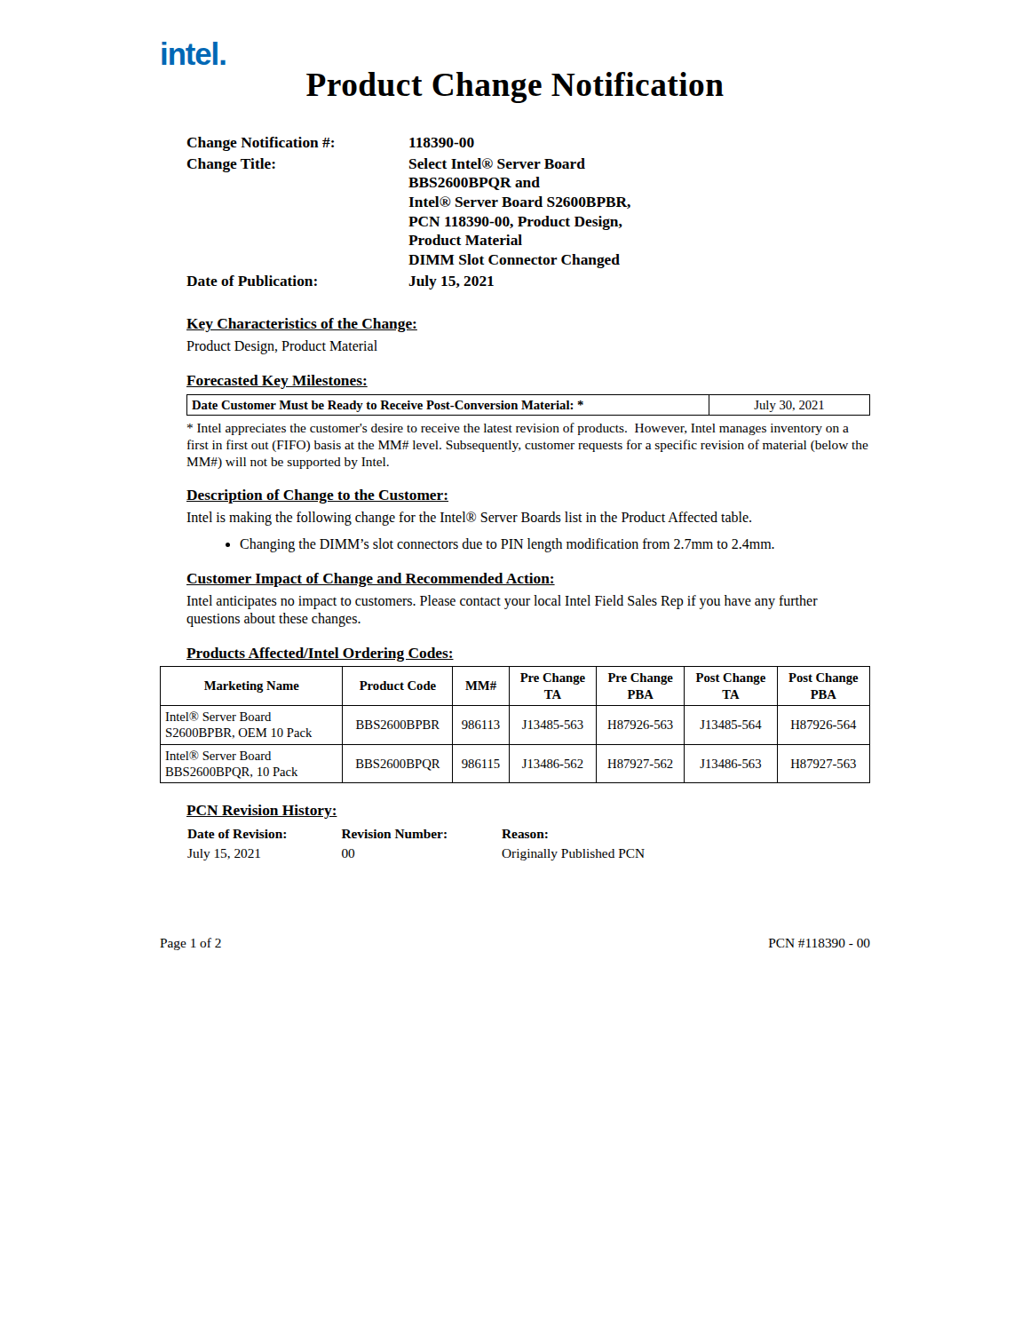intel.
Product Change Notification
| Change Notification #: | 118390-00 |
| Change Title: | Select Intel® Server Board BBS2600BPQR and Intel® Server Board S2600BPBR, PCN 118390-00, Product Design, Product Material DIMM Slot Connector Changed |
| Date of Publication: | July 15, 2021 |
Key Characteristics of the Change:
Product Design, Product Material
Forecasted Key Milestones:
| Date Customer Must be Ready to Receive Post-Conversion Material: * | July 30, 2021 |
* Intel appreciates the customer's desire to receive the latest revision of products. However, Intel manages inventory on a first in first out (FIFO) basis at the MM# level. Subsequently, customer requests for a specific revision of material (below the MM#) will not be supported by Intel.
Description of Change to the Customer:
Intel is making the following change for the Intel® Server Boards list in the Product Affected table.
Changing the DIMM’s slot connectors due to PIN length modification from 2.7mm to 2.4mm.
Customer Impact of Change and Recommended Action:
Intel anticipates no impact to customers. Please contact your local Intel Field Sales Rep if you have any further questions about these changes.
Products Affected/Intel Ordering Codes:
| Marketing Name | Product Code | MM# | Pre Change TA | Pre Change PBA | Post Change TA | Post Change PBA |
| --- | --- | --- | --- | --- | --- | --- |
| Intel® Server Board S2600BPBR, OEM 10 Pack | BBS2600BPBR | 986113 | J13485-563 | H87926-563 | J13485-564 | H87926-564 |
| Intel® Server Board BBS2600BPQR, 10 Pack | BBS2600BPQR | 986115 | J13486-562 | H87927-562 | J13486-563 | H87927-563 |
PCN Revision History:
| Date of Revision: | Revision Number: | Reason: |
| --- | --- | --- |
| July 15, 2021 | 00 | Originally Published PCN |
Page 1 of 2 PCN #118390 - 00